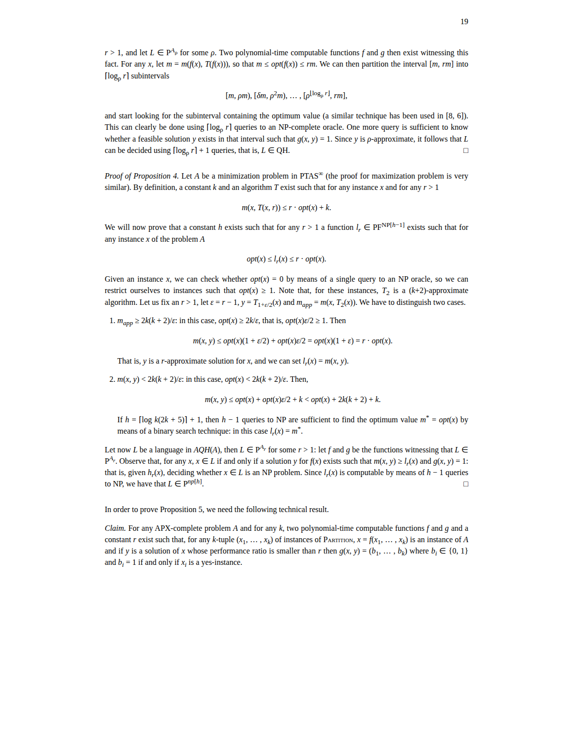19
r > 1, and let L ∈ PAρ for some ρ. Two polynomial-time computable functions f and g then exist witnessing this fact. For any x, let m = m(f(x), T(f(x))), so that m ≤ opt(f(x)) ≤ rm. We can then partition the interval [m, rm] into ⌈logρ r⌉ subintervals
[m, ρm), [δm, ρ2m), … , [ρ⌊logρ r⌋, rm],
and start looking for the subinterval containing the optimum value (a similar technique has been used in [8, 6]). This can clearly be done using ⌈logρ r⌉ queries to an NP-complete oracle. One more query is sufficient to know whether a feasible solution y exists in that interval such that g(x, y) = 1. Since y is ρ-approximate, it follows that L can be decided using ⌈logρ r⌉ + 1 queries, that is, L ∈ QH. □
Proof of Proposition 4. Let A be a minimization problem in PTAS∞ (the proof for maximization problem is very similar). By definition, a constant k and an algorithm T exist such that for any instance x and for any r > 1
m(x, T(x, r)) ≤ r · opt(x) + k.
We will now prove that a constant h exists such that for any r > 1 a function lr ∈ PFNP[h−1] exists such that for any instance x of the problem A
opt(x) ≤ lr(x) ≤ r · opt(x).
Given an instance x, we can check whether opt(x) = 0 by means of a single query to an NP oracle, so we can restrict ourselves to instances such that opt(x) ≥ 1. Note that, for these instances, T2 is a (k+2)-approximate algorithm. Let us fix an r > 1, let ε = r − 1, y = T1+ε/2(x) and mapp = m(x, T2(x)). We have to distinguish two cases.
mapp ≥ 2k(k + 2)/ε: in this case, opt(x) ≥ 2k/ε, that is, opt(x)ε/2 ≥ 1. Then
m(x, y) ≤ opt(x)(1 + ε/2) + opt(x)ε/2 = opt(x)(1 + ε) = r · opt(x).
That is, y is a r-approximate solution for x, and we can set lr(x) = m(x, y).
m(x, y) < 2k(k + 2)/ε: in this case, opt(x) < 2k(k + 2)/ε. Then,
m(x, y) ≤ opt(x) + opt(x)ε/2 + k < opt(x) + 2k(k + 2) + k.
If h = ⌈log k(2k + 5)⌉ + 1, then h − 1 queries to NP are sufficient to find the optimum value m* = opt(x) by means of a binary search technique: in this case lr(x) = m*.
Let now L be a language in AQH(A), then L ∈ PAr for some r > 1: let f and g be the functions witnessing that L ∈ PAr. Observe that, for any x, x ∈ L if and only if a solution y for f(x) exists such that m(x, y) ≥ lr(x) and g(x, y) = 1: that is, given hr(x), deciding whether x ∈ L is an NP problem. Since lr(x) is computable by means of h − 1 queries to NP, we have that L ∈ Pnp[h]. □
In order to prove Proposition 5, we need the following technical result.
Claim. For any APX-complete problem A and for any k, two polynomial-time computable functions f and g and a constant r exist such that, for any k-tuple (x1, … , xk) of instances of Partition, x = f(x1, … , xk) is an instance of A and if y is a solution of x whose performance ratio is smaller than r then g(x, y) = (b1, … , bk) where bi ∈ {0, 1} and bi = 1 if and only if xi is a yes-instance.